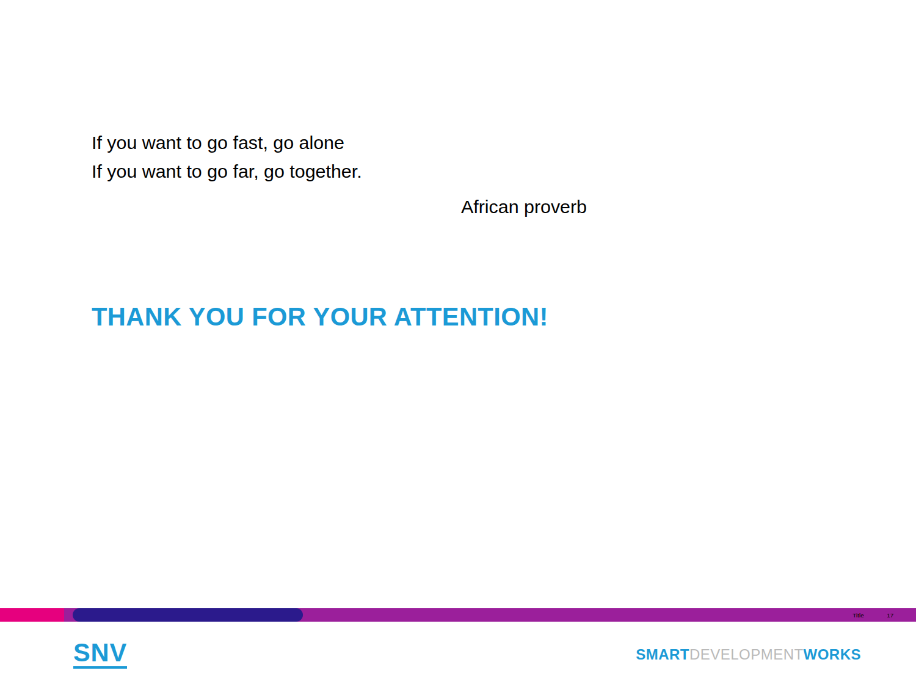If you want to go fast, go alone
If you want to go far, go together. African proverb
THANK YOU FOR YOUR ATTENTION!
Title 17
SNV
SMART DEVELOPMENT WORKS